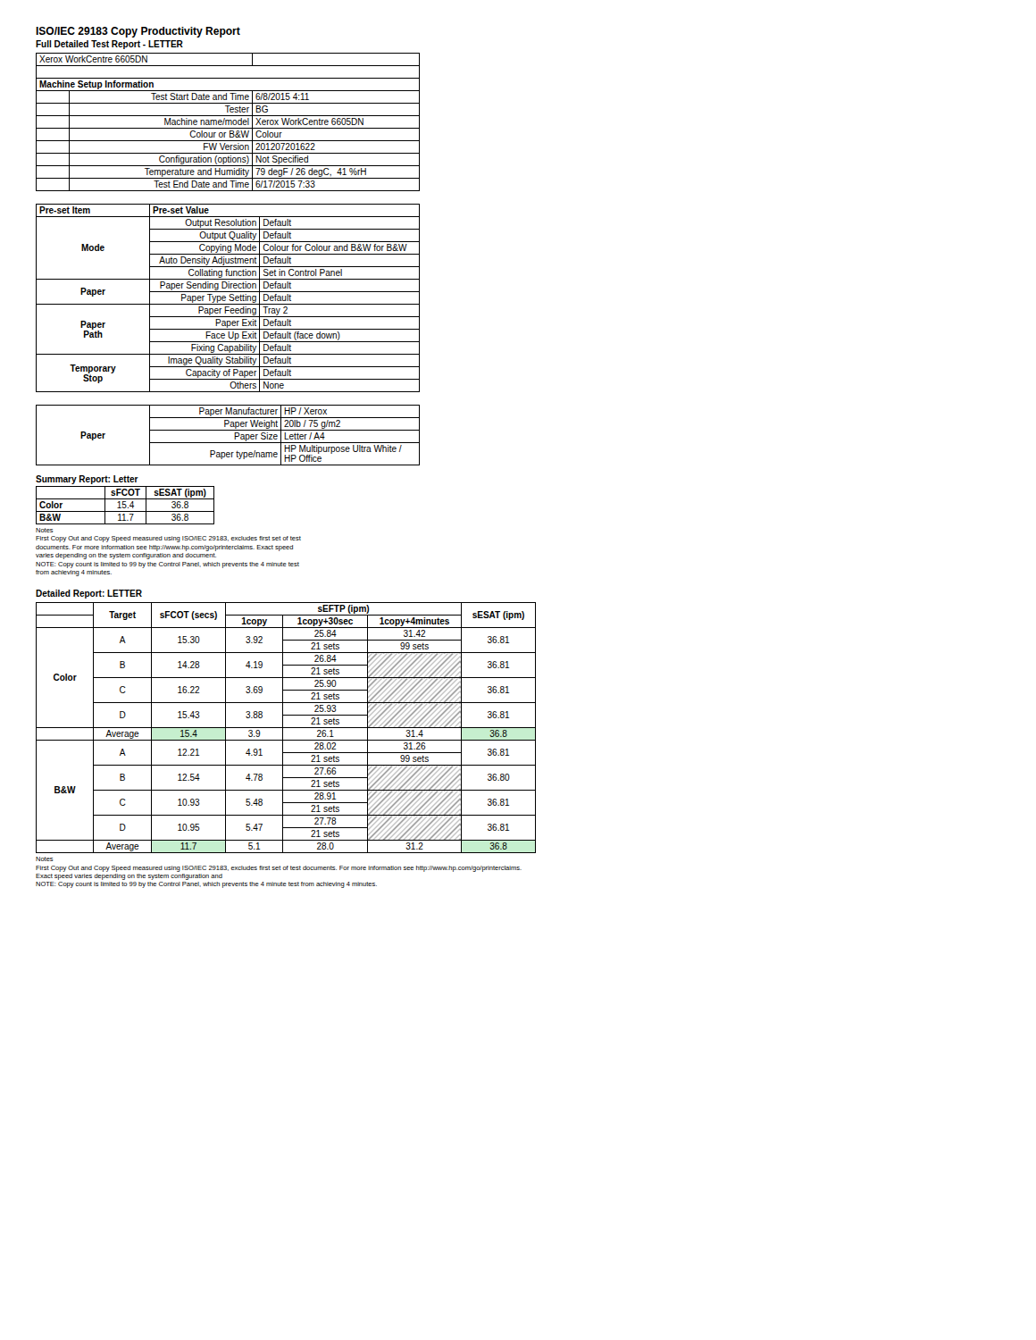ISO/IEC 29183 Copy Productivity Report
Full Detailed Test Report - LETTER
| Xerox WorkCentre 6605DN | |
| Machine Setup Information |
| | Test Start Date and Time | 6/8/2015 4:11 |
| | Tester | BG |
| | Machine name/model | Xerox WorkCentre 6605DN |
| | Colour or B&W | Colour |
| | FW Version | 201207201622 |
| | Configuration (options) | Not Specified |
| | Temperature and Humidity | 79 degF / 26 degC, 41 %rH |
| | Test End Date and Time | 6/17/2015 7:33 |
| Pre-set Item | Pre-set Value |
| Mode | Output Resolution | Default |
| Output Quality | Default |
| Copying Mode | Colour for Colour and B&W for B&W |
| Auto Density Adjustment | Default |
| Collating function | Set in Control Panel |
| Paper | Paper Sending Direction | Default |
| Paper Type Setting | Default |
| Paper Path | Paper Feeding | Tray 2 |
| Paper Exit | Default |
| Face Up Exit | Default (face down) |
| Fixing Capability | Default |
| Temporary Stop | Image Quality Stability | Default |
| Capacity of Paper | Default |
| Others | None |
| Paper | Paper Manufacturer | HP / Xerox |
| Paper Weight | 20lb / 75 g/m2 |
| Paper Size | Letter / A4 |
| Paper type/name | HP Multipurpose Ultra White / HP Office |
Summary Report: Letter
| | sFCOT | sESAT (ipm) |
| Color | 15.4 | 36.8 |
| B&W | 11.7 | 36.8 |
Notes
First Copy Out and Copy Speed measured using ISO/IEC 29183, excludes first set of test documents. For more information see http://www.hp.com/go/printerclaims. Exact speed varies depending on the system configuration and document.
NOTE: Copy count is limited to 99 by the Control Panel, which prevents the 4 minute test from achieving 4 minutes.
Detailed Report: LETTER
| | Target | sFCOT (secs) | sEFTP (ipm) | sESAT (ipm) |
| | 1copy | 1copy+30sec | 1copy+4minutes |
| Color | A | 15.30 | 3.92 | 25.84 | 31.42 | 36.81 |
| 21 sets | 99 sets |
| B | 14.28 | 4.19 | 26.84 | | 36.81 |
| 21 sets |
| C | 16.22 | 3.69 | 25.90 | | 36.81 |
| 21 sets |
| D | 15.43 | 3.88 | 25.93 | | 36.81 |
| 21 sets |
| | Average | 15.4 | 3.9 | 26.1 | 31.4 | 36.8 |
| B&W | A | 12.21 | 4.91 | 28.02 | 31.26 | 36.81 |
| 21 sets | 99 sets |
| B | 12.54 | 4.78 | 27.66 | | 36.80 |
| 21 sets |
| C | 10.93 | 5.48 | 28.91 | | 36.81 |
| 21 sets |
| D | 10.95 | 5.47 | 27.78 | | 36.81 |
| 21 sets |
| | Average | 11.7 | 5.1 | 28.0 | 31.2 | 36.8 |
Notes
First Copy Out and Copy Speed measured using ISO/IEC 29183, excludes first set of test documents. For more information see http://www.hp.com/go/printerclaims. Exact speed varies depending on the system configuration and
NOTE: Copy count is limited to 99 by the Control Panel, which prevents the 4 minute test from achieving 4 minutes.